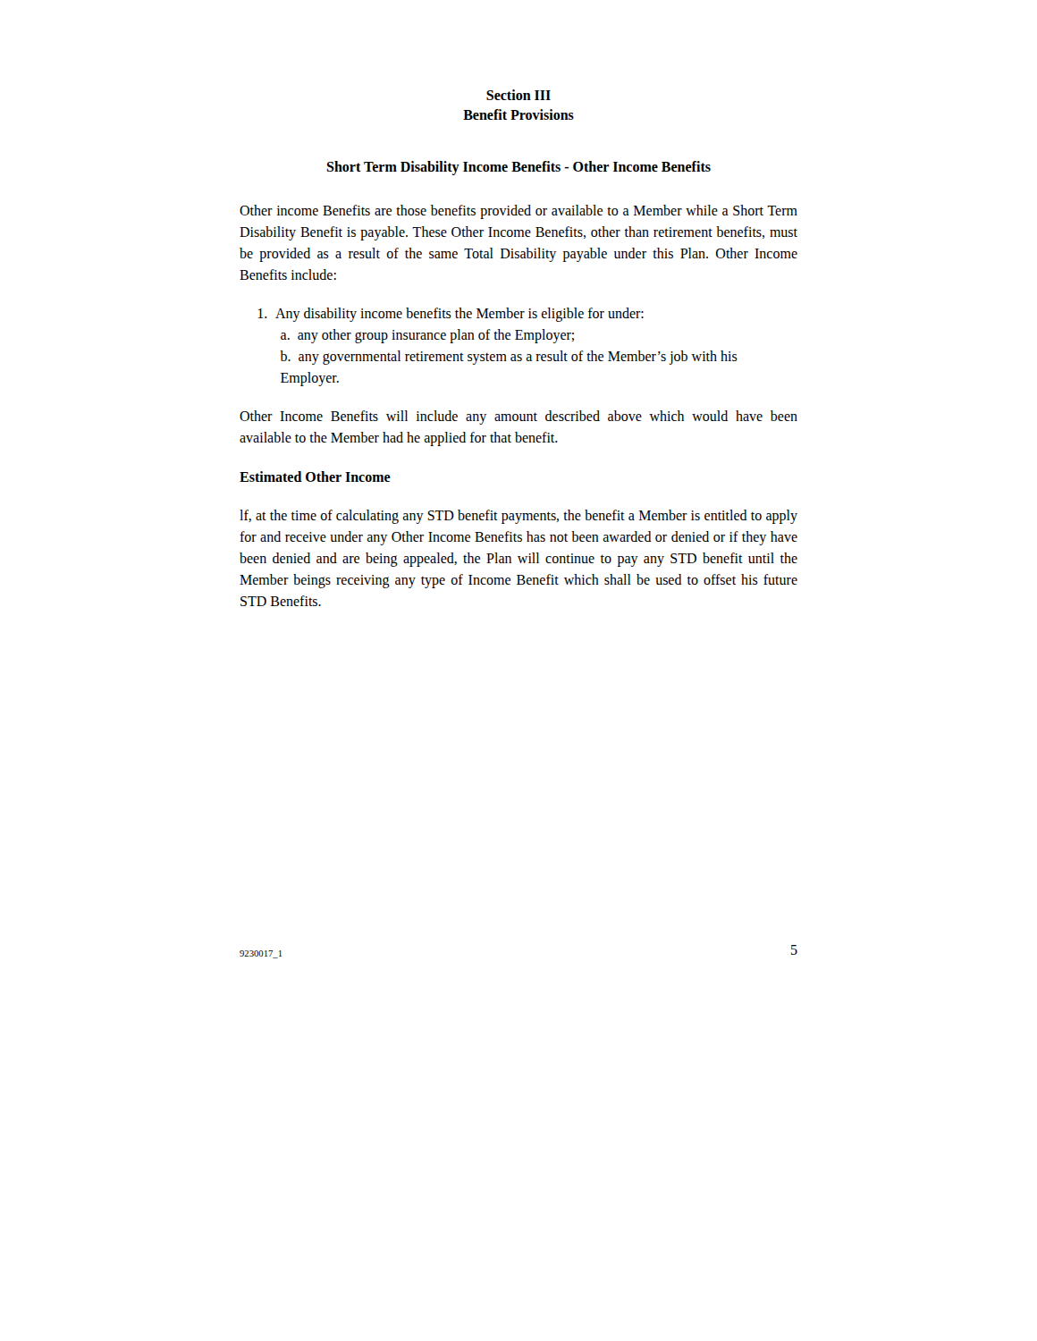Section III
Benefit Provisions
Short Term Disability Income Benefits - Other Income Benefits
Other income Benefits are those benefits provided or available to a Member while a Short Term Disability Benefit is payable. These Other Income Benefits, other than retirement benefits, must be provided as a result of the same Total Disability payable under this Plan. Other Income Benefits include:
Any disability income benefits the Member is eligible for under:
a. any other group insurance plan of the Employer;
b. any governmental retirement system as a result of the Member’s job with his Employer.
Other Income Benefits will include any amount described above which would have been available to the Member had he applied for that benefit.
Estimated Other Income
lf, at the time of calculating any STD benefit payments, the benefit a Member is entitled to apply for and receive under any Other Income Benefits has not been awarded or denied or if they have been denied and are being appealed, the Plan will continue to pay any STD benefit until the Member beings receiving any type of Income Benefit which shall be used to offset his future STD Benefits.
9230017_1 5